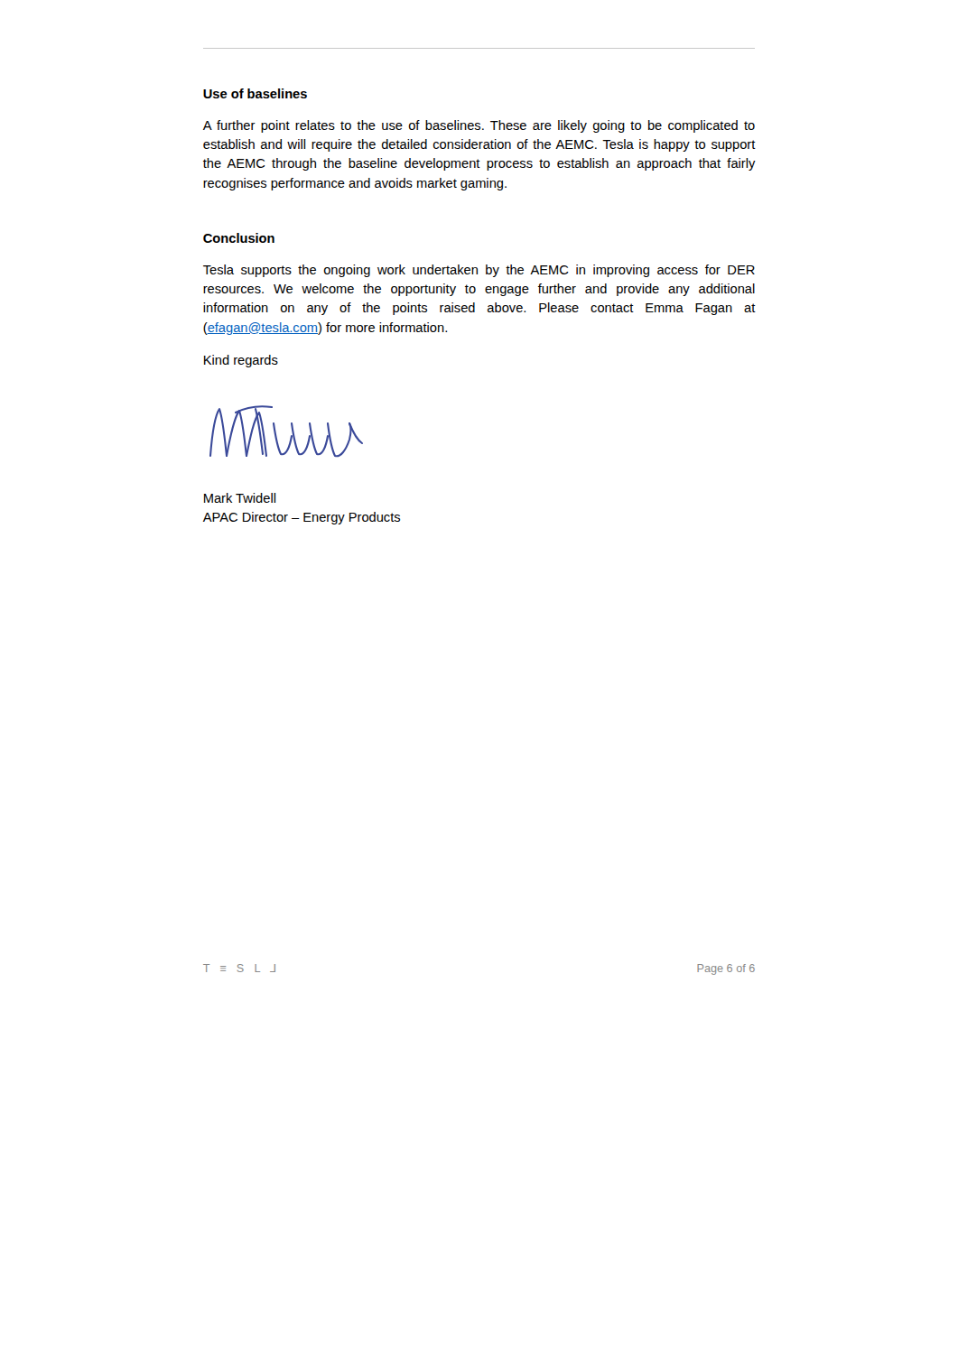Use of baselines
A further point relates to the use of baselines. These are likely going to be complicated to establish and will require the detailed consideration of the AEMC. Tesla is happy to support the AEMC through the baseline development process to establish an approach that fairly recognises performance and avoids market gaming.
Conclusion
Tesla supports the ongoing work undertaken by the AEMC in improving access for DER resources. We welcome the opportunity to engage further and provide any additional information on any of the points raised above. Please contact Emma Fagan at (efagan@tesla.com) for more information.
Kind regards
Mark Twidell
APAC Director – Energy Products
T ≡ S L ⅃ Page 6 of 6